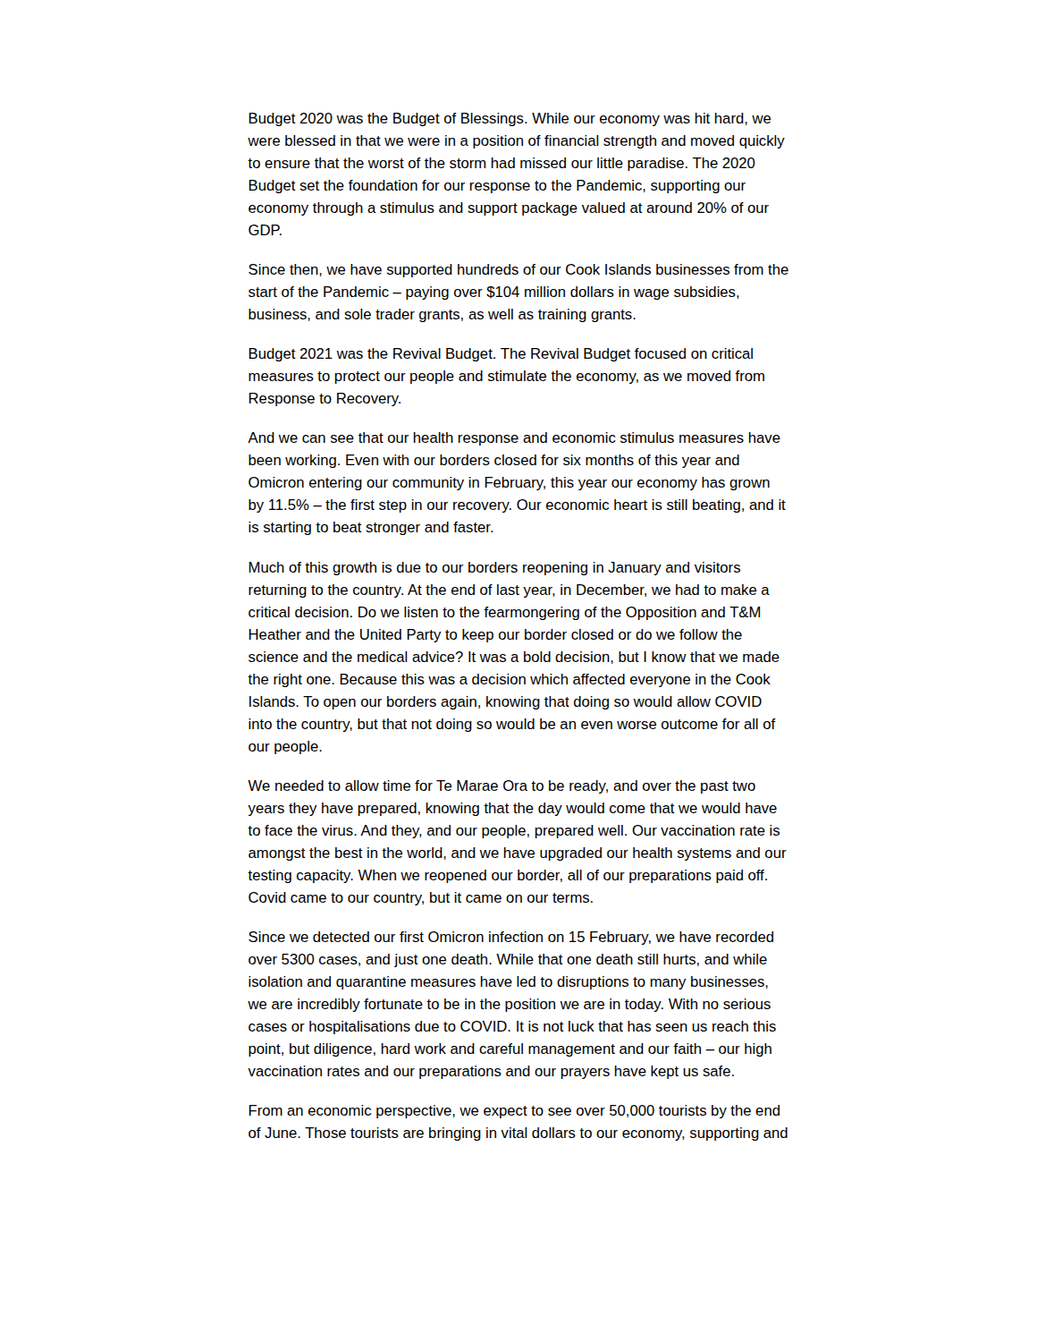Budget 2020 was the Budget of Blessings. While our economy was hit hard, we were blessed in that we were in a position of financial strength and moved quickly to ensure that the worst of the storm had missed our little paradise. The 2020 Budget set the foundation for our response to the Pandemic, supporting our economy through a stimulus and support package valued at around 20% of our GDP.
Since then, we have supported hundreds of our Cook Islands businesses from the start of the Pandemic – paying over $104 million dollars in wage subsidies, business, and sole trader grants, as well as training grants.
Budget 2021 was the Revival Budget. The Revival Budget focused on critical measures to protect our people and stimulate the economy, as we moved from Response to Recovery.
And we can see that our health response and economic stimulus measures have been working. Even with our borders closed for six months of this year and Omicron entering our community in February, this year our economy has grown by 11.5% – the first step in our recovery. Our economic heart is still beating, and it is starting to beat stronger and faster.
Much of this growth is due to our borders reopening in January and visitors returning to the country. At the end of last year, in December, we had to make a critical decision. Do we listen to the fearmongering of the Opposition and T&M Heather and the United Party to keep our border closed or do we follow the science and the medical advice? It was a bold decision, but I know that we made the right one. Because this was a decision which affected everyone in the Cook Islands. To open our borders again, knowing that doing so would allow COVID into the country, but that not doing so would be an even worse outcome for all of our people.
We needed to allow time for Te Marae Ora to be ready, and over the past two years they have prepared, knowing that the day would come that we would have to face the virus. And they, and our people, prepared well. Our vaccination rate is amongst the best in the world, and we have upgraded our health systems and our testing capacity. When we reopened our border, all of our preparations paid off. Covid came to our country, but it came on our terms.
Since we detected our first Omicron infection on 15 February, we have recorded over 5300 cases, and just one death. While that one death still hurts, and while isolation and quarantine measures have led to disruptions to many businesses, we are incredibly fortunate to be in the position we are in today. With no serious cases or hospitalisations due to COVID. It is not luck that has seen us reach this point, but diligence, hard work and careful management and our faith – our high vaccination rates and our preparations and our prayers have kept us safe.
From an economic perspective, we expect to see over 50,000 tourists by the end of June. Those tourists are bringing in vital dollars to our economy, supporting and